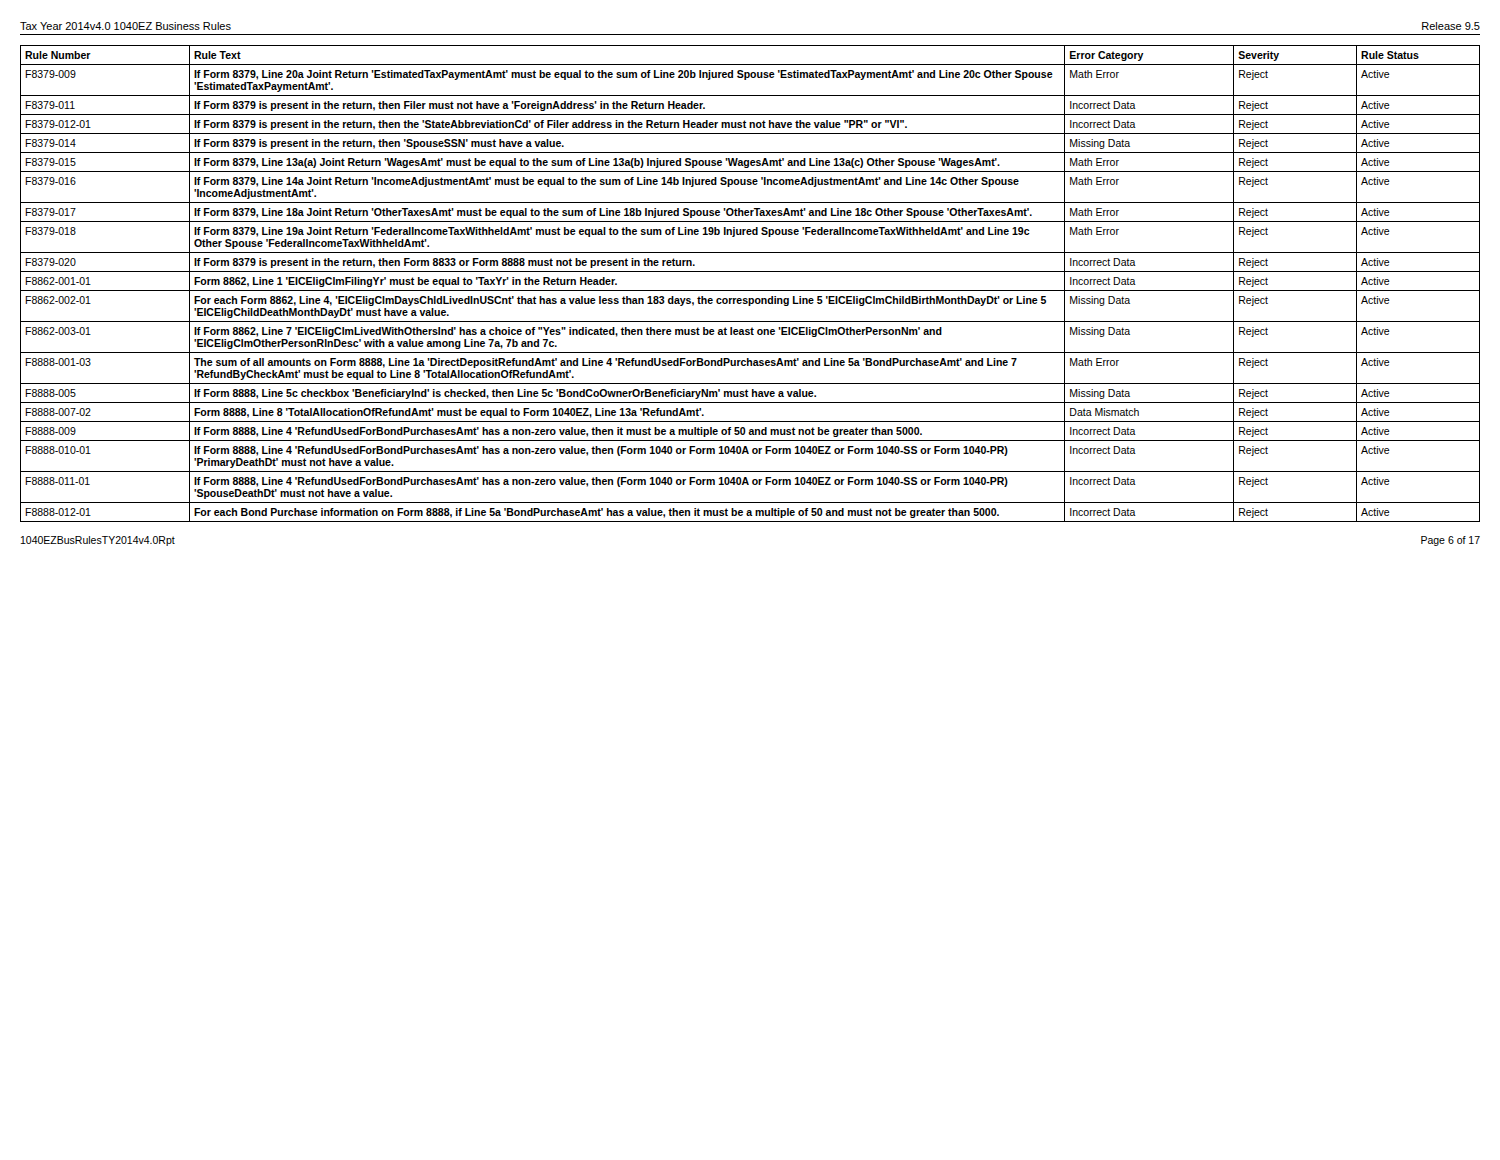Tax Year 2014v4.0 1040EZ Business Rules
Release 9.5
| Rule Number | Rule Text | Error Category | Severity | Rule Status |
| --- | --- | --- | --- | --- |
| F8379-009 | If Form 8379, Line 20a Joint Return 'EstimatedTaxPaymentAmt' must be equal to the sum of Line 20b Injured Spouse 'EstimatedTaxPaymentAmt' and Line 20c Other Spouse 'EstimatedTaxPaymentAmt'. | Math Error | Reject | Active |
| F8379-011 | If Form 8379 is present in the return, then Filer must not have a 'ForeignAddress' in the Return Header. | Incorrect Data | Reject | Active |
| F8379-012-01 | If Form 8379 is present in the return, then the 'StateAbbreviationCd' of Filer address in the Return Header must not have the value "PR" or "VI". | Incorrect Data | Reject | Active |
| F8379-014 | If Form 8379 is present in the return, then 'SpouseSSN' must have a value. | Missing Data | Reject | Active |
| F8379-015 | If Form 8379, Line 13a(a) Joint Return 'WagesAmt' must be equal to the sum of Line 13a(b) Injured Spouse 'WagesAmt' and Line 13a(c) Other Spouse 'WagesAmt'. | Math Error | Reject | Active |
| F8379-016 | If Form 8379, Line 14a Joint Return 'IncomeAdjustmentAmt' must be equal to the sum of Line 14b Injured Spouse 'IncomeAdjustmentAmt' and Line 14c Other Spouse 'IncomeAdjustmentAmt'. | Math Error | Reject | Active |
| F8379-017 | If Form 8379, Line 18a Joint Return 'OtherTaxesAmt' must be equal to the sum of Line 18b Injured Spouse 'OtherTaxesAmt' and Line 18c Other Spouse 'OtherTaxesAmt'. | Math Error | Reject | Active |
| F8379-018 | If Form 8379, Line 19a Joint Return 'FederalIncomeTaxWithheldAmt' must be equal to the sum of Line 19b Injured Spouse 'FederalIncomeTaxWithheldAmt' and Line 19c Other Spouse 'FederalIncomeTaxWithheldAmt'. | Math Error | Reject | Active |
| F8379-020 | If Form 8379 is present in the return, then Form 8833 or Form 8888 must not be present in the return. | Incorrect Data | Reject | Active |
| F8862-001-01 | Form 8862, Line 1 'EICEligClmFilingYr' must be equal to 'TaxYr' in the Return Header. | Incorrect Data | Reject | Active |
| F8862-002-01 | For each Form 8862, Line 4, 'EICEligClmDaysChldLivedInUSCnt' that has a value less than 183 days, the corresponding Line 5 'EICEligClmChildBirthMonthDayDt' or Line 5 'EICEligChildDeathMonthDayDt' must have a value. | Missing Data | Reject | Active |
| F8862-003-01 | If Form 8862, Line 7 'EICEligClmLivedWithOthersInd' has a choice of "Yes" indicated, then there must be at least one 'EICEligClmOtherPersonNm' and 'EICEligClmOtherPersonRlnDesc' with a value among Line 7a, 7b and 7c. | Missing Data | Reject | Active |
| F8888-001-03 | The sum of all amounts on Form 8888, Line 1a 'DirectDepositRefundAmt' and Line 4 'RefundUsedForBondPurchasesAmt' and Line 5a 'BondPurchaseAmt' and Line 7 'RefundByCheckAmt' must be equal to Line 8 'TotalAllocationOfRefundAmt'. | Math Error | Reject | Active |
| F8888-005 | If Form 8888, Line 5c checkbox 'BeneficiaryInd' is checked, then Line 5c 'BondCoOwnerOrBeneficiaryNm' must have a value. | Missing Data | Reject | Active |
| F8888-007-02 | Form 8888, Line 8 'TotalAllocationOfRefundAmt' must be equal to Form 1040EZ, Line 13a 'RefundAmt'. | Data Mismatch | Reject | Active |
| F8888-009 | If Form 8888, Line 4 'RefundUsedForBondPurchasesAmt' has a non-zero value, then it must be a multiple of 50 and must not be greater than 5000. | Incorrect Data | Reject | Active |
| F8888-010-01 | If Form 8888, Line 4 'RefundUsedForBondPurchasesAmt' has a non-zero value, then (Form 1040 or Form 1040A or Form 1040EZ or Form 1040-SS or Form 1040-PR) 'PrimaryDeathDt' must not have a value. | Incorrect Data | Reject | Active |
| F8888-011-01 | If Form 8888, Line 4 'RefundUsedForBondPurchasesAmt' has a non-zero value, then (Form 1040 or Form 1040A or Form 1040EZ or Form 1040-SS or Form 1040-PR) 'SpouseDeathDt' must not have a value. | Incorrect Data | Reject | Active |
| F8888-012-01 | For each Bond Purchase information on Form 8888, if Line 5a 'BondPurchaseAmt' has a value, then it must be a multiple of 50 and must not be greater than 5000. | Incorrect Data | Reject | Active |
1040EZBusRulesTY2014v4.0Rpt
Page 6 of 17